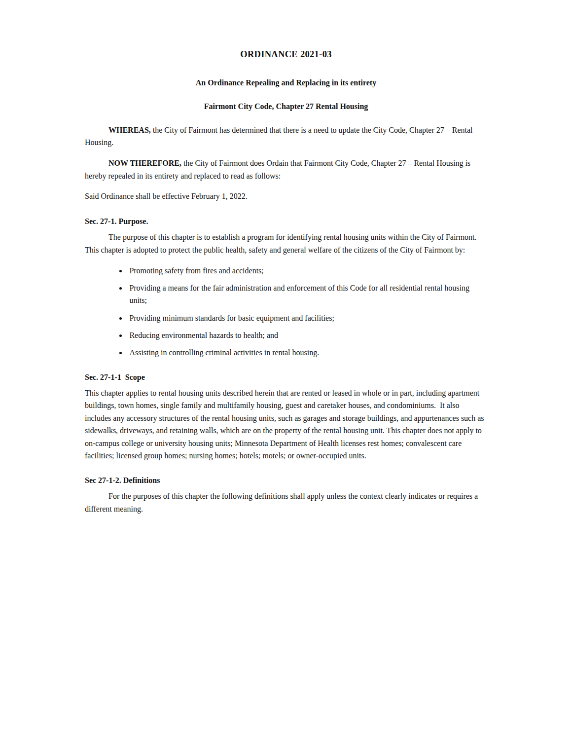ORDINANCE 2021-03
An Ordinance Repealing and Replacing in its entirety
Fairmont City Code, Chapter 27 Rental Housing
WHEREAS, the City of Fairmont has determined that there is a need to update the City Code, Chapter 27 – Rental Housing.
NOW THEREFORE, the City of Fairmont does Ordain that Fairmont City Code, Chapter 27 – Rental Housing is hereby repealed in its entirety and replaced to read as follows:
Said Ordinance shall be effective February 1, 2022.
Sec. 27-1. Purpose.
The purpose of this chapter is to establish a program for identifying rental housing units within the City of Fairmont. This chapter is adopted to protect the public health, safety and general welfare of the citizens of the City of Fairmont by:
Promoting safety from fires and accidents;
Providing a means for the fair administration and enforcement of this Code for all residential rental housing units;
Providing minimum standards for basic equipment and facilities;
Reducing environmental hazards to health; and
Assisting in controlling criminal activities in rental housing.
Sec. 27-1-1 Scope
This chapter applies to rental housing units described herein that are rented or leased in whole or in part, including apartment buildings, town homes, single family and multifamily housing, guest and caretaker houses, and condominiums. It also includes any accessory structures of the rental housing units, such as garages and storage buildings, and appurtenances such as sidewalks, driveways, and retaining walls, which are on the property of the rental housing unit. This chapter does not apply to on-campus college or university housing units; Minnesota Department of Health licenses rest homes; convalescent care facilities; licensed group homes; nursing homes; hotels; motels; or owner-occupied units.
Sec 27-1-2. Definitions
For the purposes of this chapter the following definitions shall apply unless the context clearly indicates or requires a different meaning.